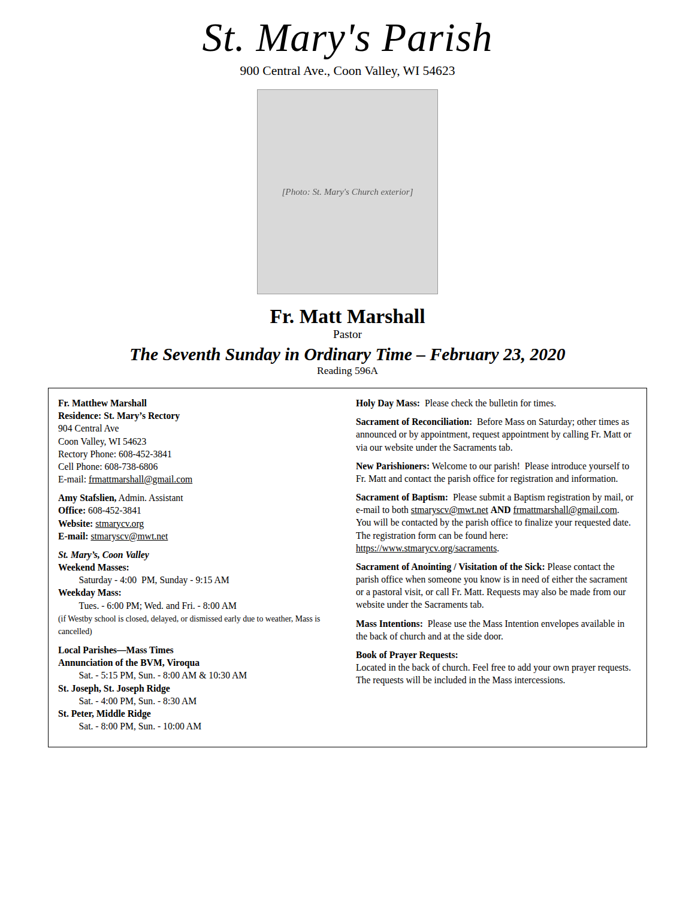St. Mary's Parish
900 Central Ave., Coon Valley, WI 54623
[Photo: St. Mary's Church exterior]
Fr. Matt Marshall
Pastor
The Seventh Sunday in Ordinary Time – February 23, 2020
Reading 596A
Fr. Matthew Marshall
Residence: St. Mary’s Rectory
904 Central Ave
Coon Valley, WI 54623
Rectory Phone: 608-452-3841
Cell Phone: 608-738-6806
E-mail: frmattmarshall@gmail.com
Amy Stafslien, Admin. Assistant
Office: 608-452-3841
Website: stmarycv.org
E-mail: stmaryscv@mwt.net
St. Mary’s, Coon Valley
Weekend Masses:
Saturday - 4:00 PM, Sunday - 9:15 AM Weekday Mass:
Tues. - 6:00 PM; Wed. and Fri. - 8:00 AM (if Westby school is closed, delayed, or dismissed early due to weather, Mass is cancelled)
Local Parishes—Mass Times
Annunciation of the BVM, Viroqua
Sat. - 5:15 PM, Sun. - 8:00 AM & 10:30 AM St. Joseph, St. Joseph Ridge
Sat. - 4:00 PM, Sun. - 8:30 AM St. Peter, Middle Ridge
Sat. - 8:00 PM, Sun. - 10:00 AM
Holy Day Mass: Please check the bulletin for times.
Sacrament of Reconciliation: Before Mass on Saturday; other times as announced or by appointment, request appointment by calling Fr. Matt or via our website under the Sacraments tab.
New Parishioners: Welcome to our parish! Please introduce yourself to Fr. Matt and contact the parish office for registration and information.
Sacrament of Baptism: Please submit a Baptism registration by mail, or e-mail to both stmaryscv@mwt.net AND frmattmarshall@gmail.com. You will be contacted by the parish office to finalize your requested date. The registration form can be found here: https://www.stmarycv.org/sacraments.
Sacrament of Anointing / Visitation of the Sick: Please contact the parish office when someone you know is in need of either the sacrament or a pastoral visit, or call Fr. Matt. Requests may also be made from our website under the Sacraments tab.
Mass Intentions: Please use the Mass Intention envelopes available in the back of church and at the side door.
Book of Prayer Requests:
Located in the back of church. Feel free to add your own prayer requests. The requests will be included in the Mass intercessions.